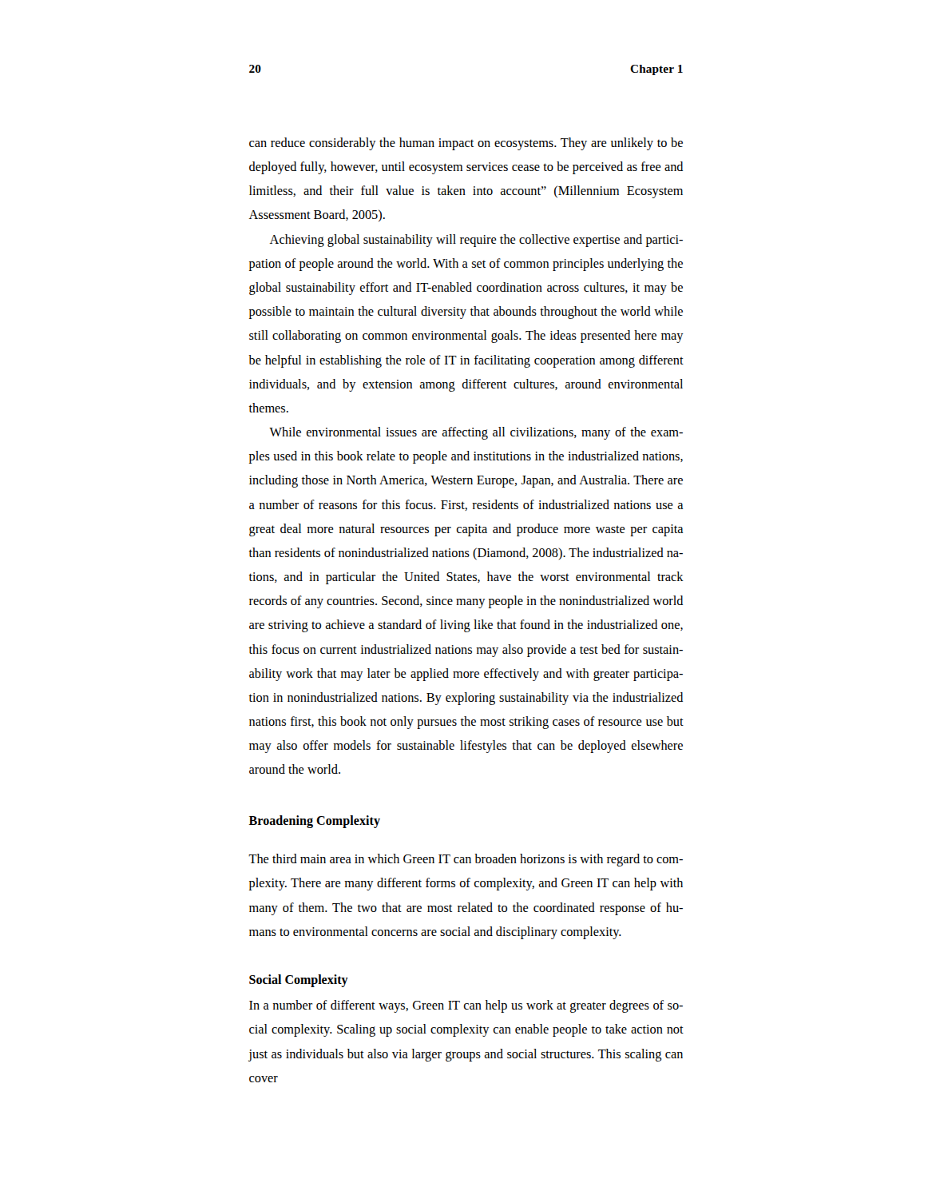20 Chapter 1
can reduce considerably the human impact on ecosystems. They are unlikely to be deployed fully, however, until ecosystem services cease to be perceived as free and limitless, and their full value is taken into account” (Millennium Ecosystem Assessment Board, 2005).
Achieving global sustainability will require the collective expertise and participation of people around the world. With a set of common principles underlying the global sustainability effort and IT-enabled coordination across cultures, it may be possible to maintain the cultural diversity that abounds throughout the world while still collaborating on common environmental goals. The ideas presented here may be helpful in establishing the role of IT in facilitating cooperation among different individuals, and by extension among different cultures, around environmental themes.
While environmental issues are affecting all civilizations, many of the examples used in this book relate to people and institutions in the industrialized nations, including those in North America, Western Europe, Japan, and Australia. There are a number of reasons for this focus. First, residents of industrialized nations use a great deal more natural resources per capita and produce more waste per capita than residents of nonindustrialized nations (Diamond, 2008). The industrialized nations, and in particular the United States, have the worst environmental track records of any countries. Second, since many people in the nonindustrialized world are striving to achieve a standard of living like that found in the industrialized one, this focus on current industrialized nations may also provide a test bed for sustainability work that may later be applied more effectively and with greater participation in nonindustrialized nations. By exploring sustainability via the industrialized nations first, this book not only pursues the most striking cases of resource use but may also offer models for sustainable lifestyles that can be deployed elsewhere around the world.
Broadening Complexity
The third main area in which Green IT can broaden horizons is with regard to complexity. There are many different forms of complexity, and Green IT can help with many of them. The two that are most related to the coordinated response of humans to environmental concerns are social and disciplinary complexity.
Social Complexity
In a number of different ways, Green IT can help us work at greater degrees of social complexity. Scaling up social complexity can enable people to take action not just as individuals but also via larger groups and social structures. This scaling can cover